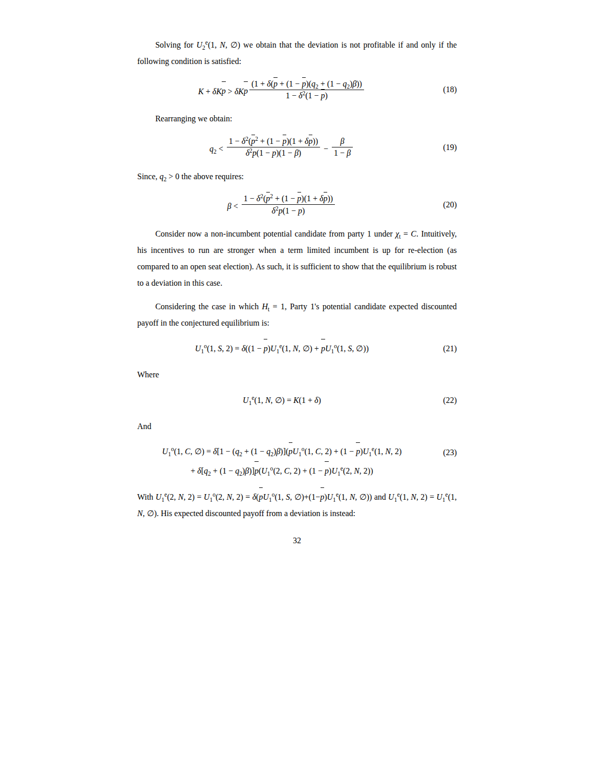Solving for U2e(1, N, ∅) we obtain that the deviation is not profitable if and only if the following condition is satisfied:
K + δK p > δK p(1 + δ(p + (1 − p)(q2 + (1 − q2)β)) 1 − δ2(1 − p)
(18)
Rearranging we obtain:
q2 < 1 − δ2(p2 + (1 − p)(1 + δp)) δ2p(1 − p)(1 − β) − β 1 − β
(19)
Since, q2 > 0 the above requires:
β < 1 − δ2(p2 + (1 − p)(1 + δp)) δ2p(1 − p)
(20)
Consider now a non-incumbent potential candidate from party 1 under χt = C. Intuitively, his incentives to run are stronger when a term limited incumbent is up for re-election (as compared to an open seat election). As such, it is sufficient to show that the equilibrium is robust to a deviation in this case.
Considering the case in which Ht = 1, Party 1's potential candidate expected discounted payoff in the conjectured equilibrium is:
U1o(1, S, 2) = δ((1 − p)U1e(1, N, ∅) + pU1o(1, S, ∅))
(21)
Where
U1e(1, N, ∅) = K(1 + δ)
(22)
And
U1o(1, C, ∅) = δ[1 − (q2 + (1 − q2)β)](pU1o(1, C, 2) + (1 − p)U1e(1, N, 2)
+ δ[q2 + (1 − q2)β)]p(U1o(2, C, 2) + (1 − p)U1e(2, N, 2))
(23)
With U1e(2, N, 2) = U1o(2, N, 2) = δ(pU1o(1, S, ∅)+(1−p)U1e(1, N, ∅)) and U1e(1, N, 2) = U1e(1, N, ∅). His expected discounted payoff from a deviation is instead:
32